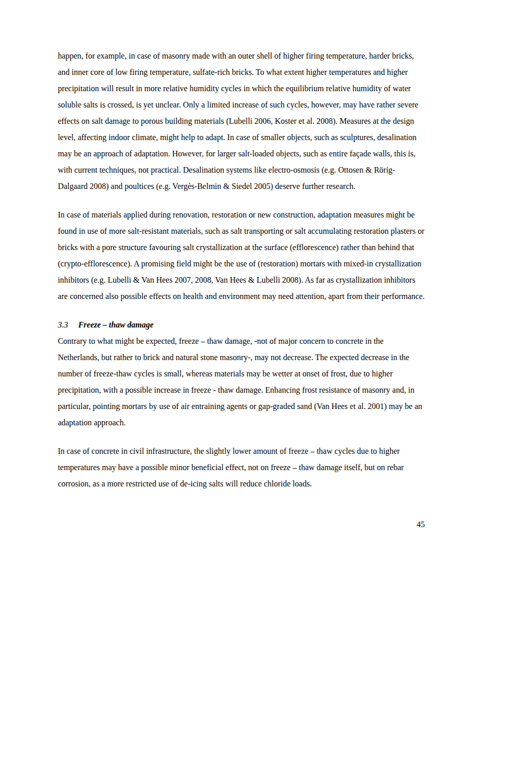happen, for example, in case of masonry made with an outer shell of higher firing temperature, harder bricks, and inner core of low firing temperature, sulfate-rich bricks. To what extent higher temperatures and higher precipitation will result in more relative humidity cycles in which the equilibrium relative humidity of water soluble salts is crossed, is yet unclear. Only a limited increase of such cycles, however, may have rather severe effects on salt damage to porous building materials (Lubelli 2006, Koster et al. 2008). Measures at the design level, affecting indoor climate, might help to adapt. In case of smaller objects, such as sculptures, desalination may be an approach of adaptation. However, for larger salt-loaded objects, such as entire façade walls, this is, with current techniques, not practical. Desalination systems like electro-osmosis (e.g. Ottosen & Rörig-Dalgaard 2008) and poultices (e.g. Vergès-Belmin & Siedel 2005) deserve further research.
In case of materials applied during renovation, restoration or new construction, adaptation measures might be found in use of more salt-resistant materials, such as salt transporting or salt accumulating restoration plasters or bricks with a pore structure favouring salt crystallization at the surface (efflorescence) rather than behind that (crypto-efflorescence). A promising field might be the use of (restoration) mortars with mixed-in crystallization inhibitors (e.g. Lubelli & Van Hees 2007, 2008, Van Hees & Lubelli 2008). As far as crystallization inhibitors are concerned also possible effects on health and environment may need attention, apart from their performance.
3.3 Freeze – thaw damage
Contrary to what might be expected, freeze – thaw damage, -not of major concern to concrete in the Netherlands, but rather to brick and natural stone masonry-, may not decrease. The expected decrease in the number of freeze-thaw cycles is small, whereas materials may be wetter at onset of frost, due to higher precipitation, with a possible increase in freeze - thaw damage. Enhancing frost resistance of masonry and, in particular, pointing mortars by use of air entraining agents or gap-graded sand (Van Hees et al. 2001) may be an adaptation approach.
In case of concrete in civil infrastructure, the slightly lower amount of freeze – thaw cycles due to higher temperatures may have a possible minor beneficial effect, not on freeze – thaw damage itself, but on rebar corrosion, as a more restricted use of de-icing salts will reduce chloride loads.
45